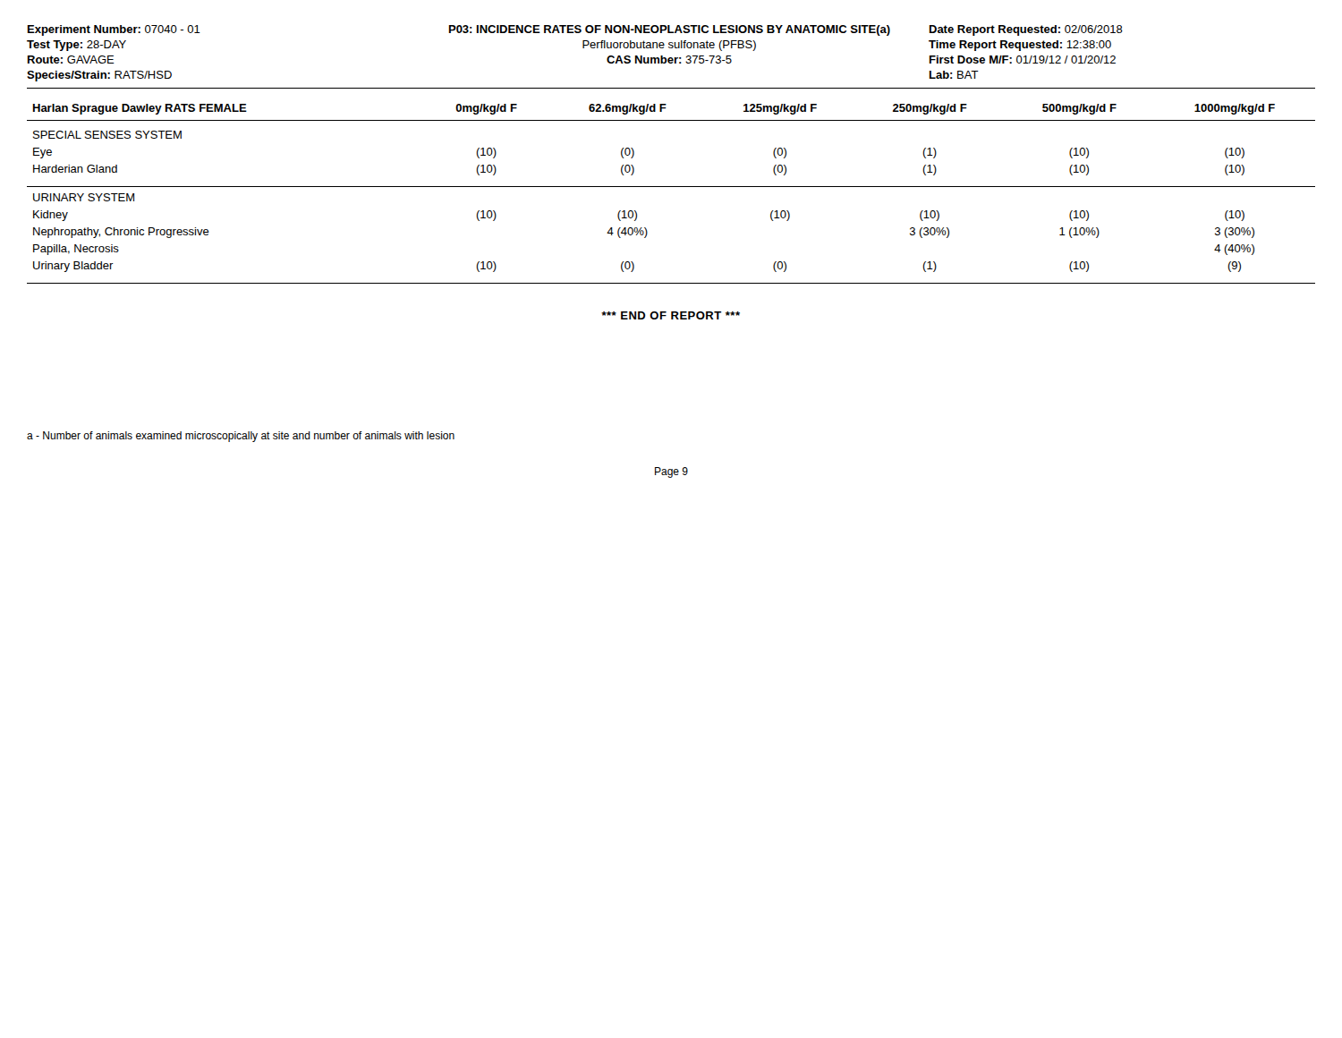| Experiment Number: 07040 - 01 | P03: INCIDENCE RATES OF NON-NEOPLASTIC LESIONS BY ANATOMIC SITE(a) | Date Report Requested: 02/06/2018 |
| Test Type: 28-DAY | Perfluorobutane sulfonate (PFBS) | Time Report Requested: 12:38:00 |
| Route: GAVAGE | CAS Number: 375-73-5 | First Dose M/F: 01/19/12 / 01/20/12 |
| Species/Strain: RATS/HSD | | Lab: BAT |
| Harlan Sprague Dawley RATS FEMALE | 0mg/kg/d F | 62.6mg/kg/d F | 125mg/kg/d F | 250mg/kg/d F | 500mg/kg/d F | 1000mg/kg/d F |
| --- | --- | --- | --- | --- | --- | --- |
| SPECIAL SENSES SYSTEM | |
| Eye | (10) | (0) | (0) | (1) | (10) | (10) |
| Harderian Gland | (10) | (0) | (0) | (1) | (10) | (10) |
| URINARY SYSTEM | |
| Kidney | (10) | (10) | (10) | (10) | (10) | (10) |
| Nephropathy, Chronic Progressive | | 4 (40%) | | 3 (30%) | 1 (10%) | 3 (30%) |
| Papilla, Necrosis | | | | | | 4 (40%) |
| Urinary Bladder | (10) | (0) | (0) | (1) | (10) | (9) |
*** END OF REPORT ***
a - Number of animals examined microscopically at site and number of animals with lesion
Page 9